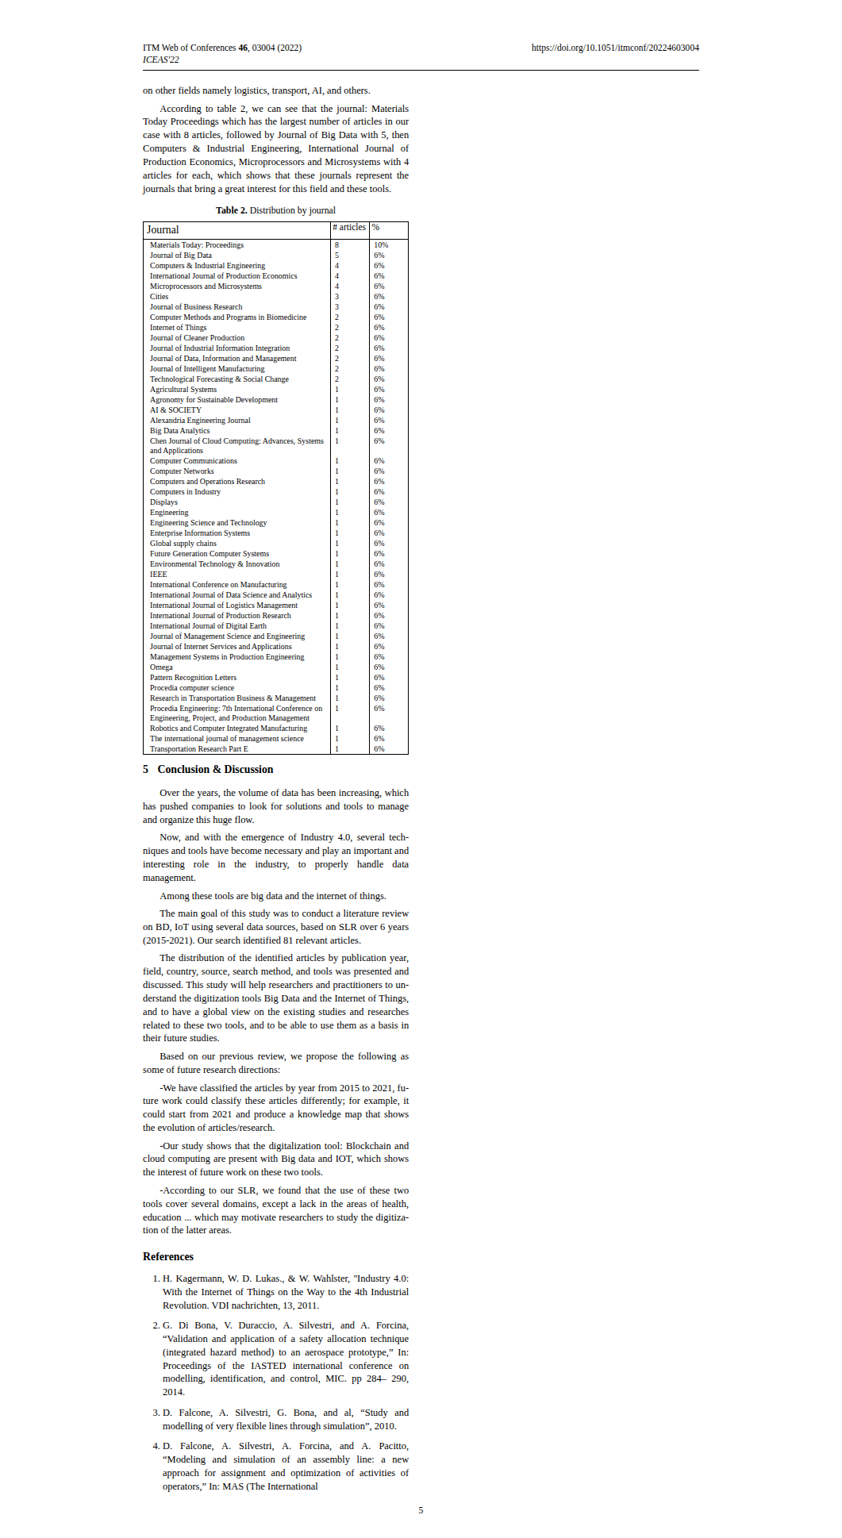ITM Web of Conferences 46, 03004 (2022)
ICEAS'22
https://doi.org/10.1051/itmconf/20224603004
on other fields namely logistics, transport, AI, and others.
According to table 2, we can see that the journal: Materials Today Proceedings which has the largest number of articles in our case with 8 articles, followed by Journal of Big Data with 5, then Computers & Industrial Engineering, International Journal of Production Economics, Microprocessors and Microsystems with 4 articles for each, which shows that these journals represent the journals that bring a great interest for this field and these tools.
Table 2. Distribution by journal
| Journal | # articles | % |
| --- | --- | --- |
| Materials Today: Proceedings | 8 | 10% |
| Journal of Big Data | 5 | 6% |
| Computers & Industrial Engineering | 4 | 6% |
| International Journal of Production Economics | 4 | 6% |
| Microprocessors and Microsystems | 4 | 6% |
| Cities | 3 | 6% |
| Journal of Business Research | 3 | 6% |
| Computer Methods and Programs in Biomedicine | 2 | 6% |
| Internet of Things | 2 | 6% |
| Journal of Cleaner Production | 2 | 6% |
| Journal of Industrial Information Integration | 2 | 6% |
| Journal of Data, Information and Management | 2 | 6% |
| Journal of Intelligent Manufacturing | 2 | 6% |
| Technological Forecasting & Social Change | 2 | 6% |
| Agricultural Systems | 1 | 6% |
| Agronomy for Sustainable Development | 1 | 6% |
| AI & SOCIETY | 1 | 6% |
| Alexandria Engineering Journal | 1 | 6% |
| Big Data Analytics | 1 | 6% |
| Chen Journal of Cloud Computing: Advances, Systems and Applications | 1 | 6% |
| Computer Communications | 1 | 6% |
| Computer Networks | 1 | 6% |
| Computers and Operations Research | 1 | 6% |
| Computers in Industry | 1 | 6% |
| Displays | 1 | 6% |
| Engineering | 1 | 6% |
| Engineering Science and Technology | 1 | 6% |
| Enterprise Information Systems | 1 | 6% |
| Global supply chains | 1 | 6% |
| Future Generation Computer Systems | 1 | 6% |
| Environmental Technology & Innovation | 1 | 6% |
| IEEE | 1 | 6% |
| International Conference on Manufacturing | 1 | 6% |
| International Journal of Data Science and Analytics | 1 | 6% |
| International Journal of Logistics Management | 1 | 6% |
| International Journal of Production Research | 1 | 6% |
| International Journal of Digital Earth | 1 | 6% |
| Journal of Management Science and Engineering | 1 | 6% |
| Journal of Internet Services and Applications | 1 | 6% |
| Management Systems in Production Engineering | 1 | 6% |
| Omega | 1 | 6% |
| Pattern Recognition Letters | 1 | 6% |
| Procedia computer science | 1 | 6% |
| Research in Transportation Business & Management | 1 | 6% |
| Procedia Engineering: 7th International Conference on Engineering, Project, and Production Management | 1 | 6% |
| Robotics and Computer Integrated Manufacturing | 1 | 6% |
| The international journal of management science | 1 | 6% |
| Transportation Research Part E | 1 | 6% |
5 Conclusion & Discussion
Over the years, the volume of data has been increasing, which has pushed companies to look for solutions and tools to manage and organize this huge flow.
Now, and with the emergence of Industry 4.0, several techniques and tools have become necessary and play an important and interesting role in the industry, to properly handle data management.
Among these tools are big data and the internet of things.
The main goal of this study was to conduct a literature review on BD, IoT using several data sources, based on SLR over 6 years (2015-2021). Our search identified 81 relevant articles.
The distribution of the identified articles by publication year, field, country, source, search method, and tools was presented and discussed. This study will help researchers and practitioners to understand the digitization tools Big Data and the Internet of Things, and to have a global view on the existing studies and researches related to these two tools, and to be able to use them as a basis in their future studies.
Based on our previous review, we propose the following as some of future research directions:
-We have classified the articles by year from 2015 to 2021, future work could classify these articles differently; for example, it could start from 2021 and produce a knowledge map that shows the evolution of articles/research.
-Our study shows that the digitalization tool: Blockchain and cloud computing are present with Big data and IOT, which shows the interest of future work on these two tools.
-According to our SLR, we found that the use of these two tools cover several domains, except a lack in the areas of health, education ... which may motivate researchers to study the digitization of the latter areas.
References
H. Kagermann, W. D. Lukas., & W. Wahlster, ''Industry 4.0: With the Internet of Things on the Way to the 4th Industrial Revolution. VDI nachrichten, 13, 2011.
G. Di Bona, V. Duraccio, A. Silvestri, and A. Forcina, “Validation and application of a safety allocation technique (integrated hazard method) to an aerospace prototype,” In: Proceedings of the IASTED international conference on modelling, identification, and control, MIC. pp 284– 290, 2014.
D. Falcone, A. Silvestri, G. Bona, and al, “Study and modelling of very flexible lines through simulation”, 2010.
D. Falcone, A. Silvestri, A. Forcina, and A. Pacitto, “Modeling and simulation of an assembly line: a new approach for assignment and optimization of activities of operators,” In: MAS (The International
5